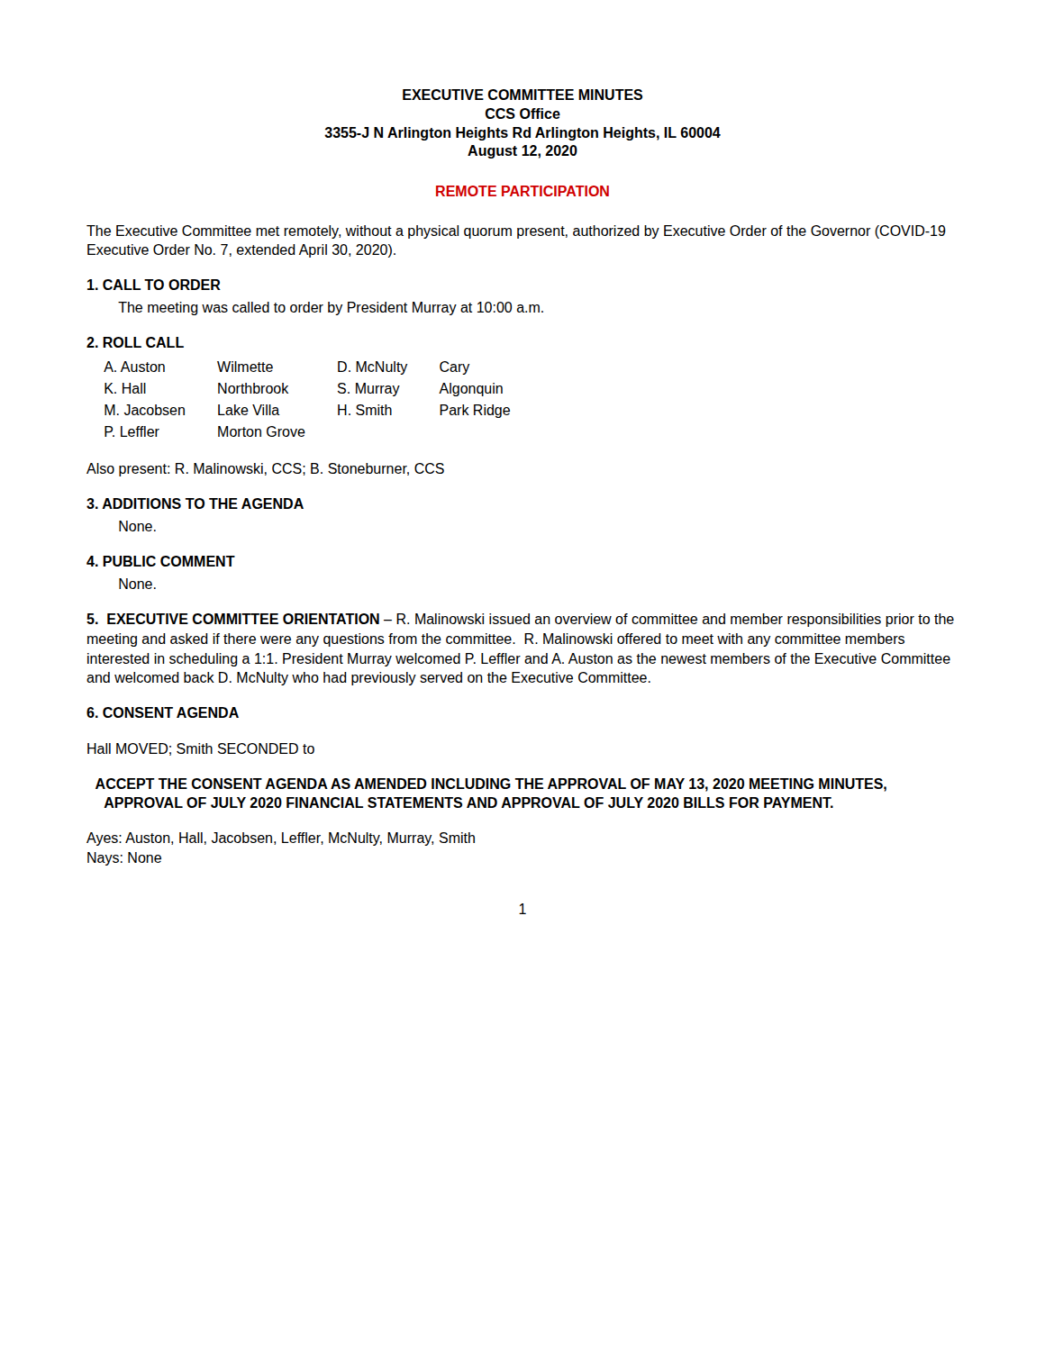EXECUTIVE COMMITTEE MINUTES
CCS Office
3355-J N Arlington Heights Rd Arlington Heights, IL 60004
August 12, 2020
REMOTE PARTICIPATION
The Executive Committee met remotely, without a physical quorum present, authorized by Executive Order of the Governor (COVID-19 Executive Order No. 7, extended April 30, 2020).
1. CALL TO ORDER
The meeting was called to order by President Murray at 10:00 a.m.
2. ROLL CALL
| A. Auston | Wilmette | D. McNulty | Cary |
| K. Hall | Northbrook | S. Murray | Algonquin |
| M. Jacobsen | Lake Villa | H. Smith | Park Ridge |
| P. Leffler | Morton Grove | | |
Also present: R. Malinowski, CCS; B. Stoneburner, CCS
3. ADDITIONS TO THE AGENDA
None.
4. PUBLIC COMMENT
None.
5. EXECUTIVE COMMITTEE ORIENTATION – R. Malinowski issued an overview of committee and member responsibilities prior to the meeting and asked if there were any questions from the committee. R. Malinowski offered to meet with any committee members interested in scheduling a 1:1. President Murray welcomed P. Leffler and A. Auston as the newest members of the Executive Committee and welcomed back D. McNulty who had previously served on the Executive Committee.
6. CONSENT AGENDA
Hall MOVED; Smith SECONDED to
ACCEPT THE CONSENT AGENDA AS AMENDED INCLUDING THE APPROVAL OF MAY 13, 2020 MEETING MINUTES, APPROVAL OF JULY 2020 FINANCIAL STATEMENTS AND APPROVAL OF JULY 2020 BILLS FOR PAYMENT.
Ayes: Auston, Hall, Jacobsen, Leffler, McNulty, Murray, Smith
Nays: None
1